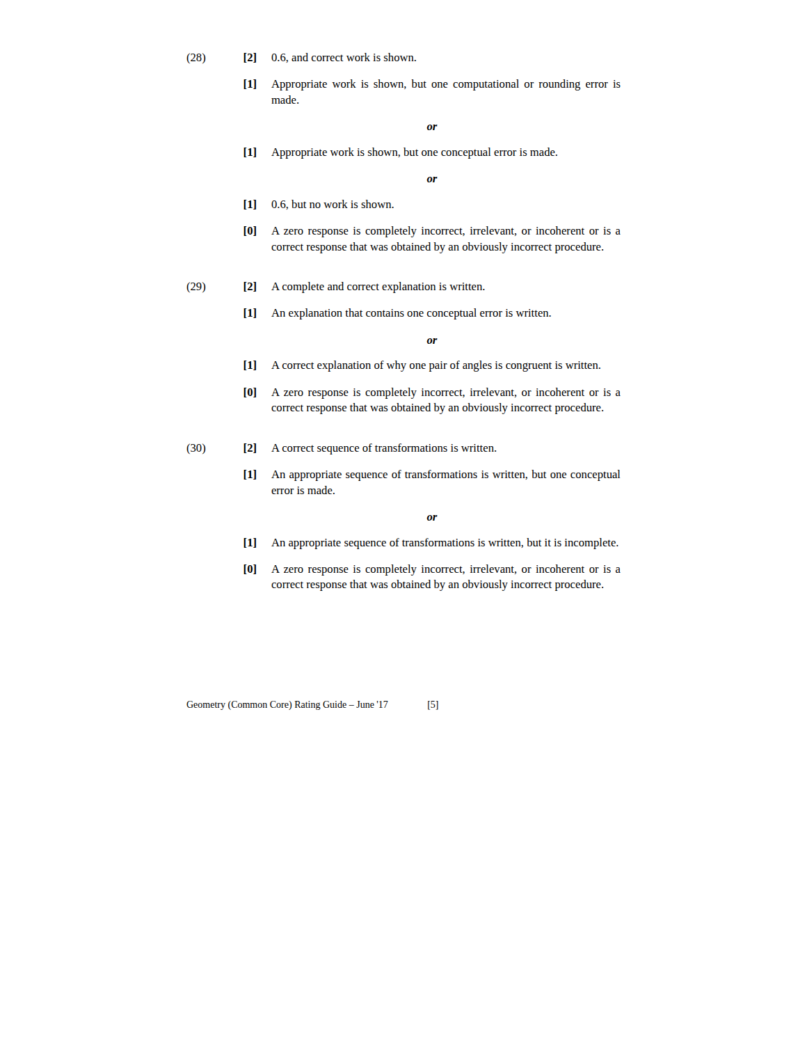(28)
[2]
0.6, and correct work is shown.
[1]
Appropriate work is shown, but one computational or rounding error is made.
or
[1]
Appropriate work is shown, but one conceptual error is made.
or
[1]
0.6, but no work is shown.
[0]
A zero response is completely incorrect, irrelevant, or incoherent or is a correct response that was obtained by an obviously incorrect procedure.
(29)
[2]
A complete and correct explanation is written.
[1]
An explanation that contains one conceptual error is written.
or
[1]
A correct explanation of why one pair of angles is congruent is written.
[0]
A zero response is completely incorrect, irrelevant, or incoherent or is a correct response that was obtained by an obviously incorrect procedure.
(30)
[2]
A correct sequence of transformations is written.
[1]
An appropriate sequence of transformations is written, but one conceptual error is made.
or
[1]
An appropriate sequence of transformations is written, but it is incomplete.
[0]
A zero response is completely incorrect, irrelevant, or incoherent or is a correct response that was obtained by an obviously incorrect procedure.
Geometry (Common Core) Rating Guide – June '17 [5]